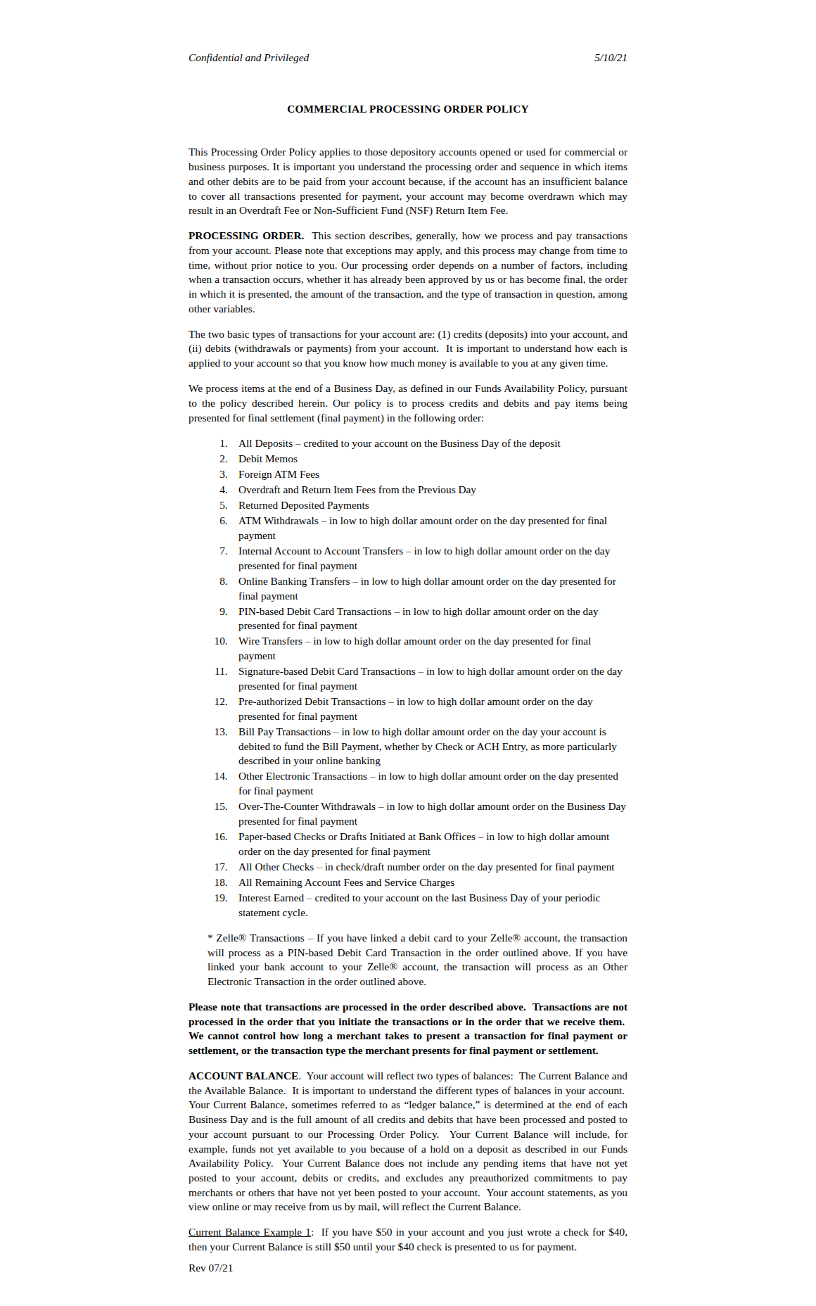Confidential and Privileged 5/10/21
COMMERCIAL PROCESSING ORDER POLICY
This Processing Order Policy applies to those depository accounts opened or used for commercial or business purposes. It is important you understand the processing order and sequence in which items and other debits are to be paid from your account because, if the account has an insufficient balance to cover all transactions presented for payment, your account may become overdrawn which may result in an Overdraft Fee or Non-Sufficient Fund (NSF) Return Item Fee.
PROCESSING ORDER. This section describes, generally, how we process and pay transactions from your account. Please note that exceptions may apply, and this process may change from time to time, without prior notice to you. Our processing order depends on a number of factors, including when a transaction occurs, whether it has already been approved by us or has become final, the order in which it is presented, the amount of the transaction, and the type of transaction in question, among other variables.
The two basic types of transactions for your account are: (1) credits (deposits) into your account, and (ii) debits (withdrawals or payments) from your account. It is important to understand how each is applied to your account so that you know how much money is available to you at any given time.
We process items at the end of a Business Day, as defined in our Funds Availability Policy, pursuant to the policy described herein. Our policy is to process credits and debits and pay items being presented for final settlement (final payment) in the following order:
All Deposits – credited to your account on the Business Day of the deposit
Debit Memos
Foreign ATM Fees
Overdraft and Return Item Fees from the Previous Day
Returned Deposited Payments
ATM Withdrawals – in low to high dollar amount order on the day presented for final payment
Internal Account to Account Transfers – in low to high dollar amount order on the day presented for final payment
Online Banking Transfers – in low to high dollar amount order on the day presented for final payment
PIN-based Debit Card Transactions – in low to high dollar amount order on the day presented for final payment
Wire Transfers – in low to high dollar amount order on the day presented for final payment
Signature-based Debit Card Transactions – in low to high dollar amount order on the day presented for final payment
Pre-authorized Debit Transactions – in low to high dollar amount order on the day presented for final payment
Bill Pay Transactions – in low to high dollar amount order on the day your account is debited to fund the Bill Payment, whether by Check or ACH Entry, as more particularly described in your online banking
Other Electronic Transactions – in low to high dollar amount order on the day presented for final payment
Over-The-Counter Withdrawals – in low to high dollar amount order on the Business Day presented for final payment
Paper-based Checks or Drafts Initiated at Bank Offices – in low to high dollar amount order on the day presented for final payment
All Other Checks – in check/draft number order on the day presented for final payment
All Remaining Account Fees and Service Charges
Interest Earned – credited to your account on the last Business Day of your periodic statement cycle.
* Zelle® Transactions – If you have linked a debit card to your Zelle® account, the transaction will process as a PIN-based Debit Card Transaction in the order outlined above. If you have linked your bank account to your Zelle® account, the transaction will process as an Other Electronic Transaction in the order outlined above.
Please note that transactions are processed in the order described above. Transactions are not processed in the order that you initiate the transactions or in the order that we receive them. We cannot control how long a merchant takes to present a transaction for final payment or settlement, or the transaction type the merchant presents for final payment or settlement.
ACCOUNT BALANCE. Your account will reflect two types of balances: The Current Balance and the Available Balance. It is important to understand the different types of balances in your account. Your Current Balance, sometimes referred to as “ledger balance,” is determined at the end of each Business Day and is the full amount of all credits and debits that have been processed and posted to your account pursuant to our Processing Order Policy. Your Current Balance will include, for example, funds not yet available to you because of a hold on a deposit as described in our Funds Availability Policy. Your Current Balance does not include any pending items that have not yet posted to your account, debits or credits, and excludes any preauthorized commitments to pay merchants or others that have not yet been posted to your account. Your account statements, as you view online or may receive from us by mail, will reflect the Current Balance.
Current Balance Example 1: If you have $50 in your account and you just wrote a check for $40, then your Current Balance is still $50 until your $40 check is presented to us for payment.
Rev 07/21